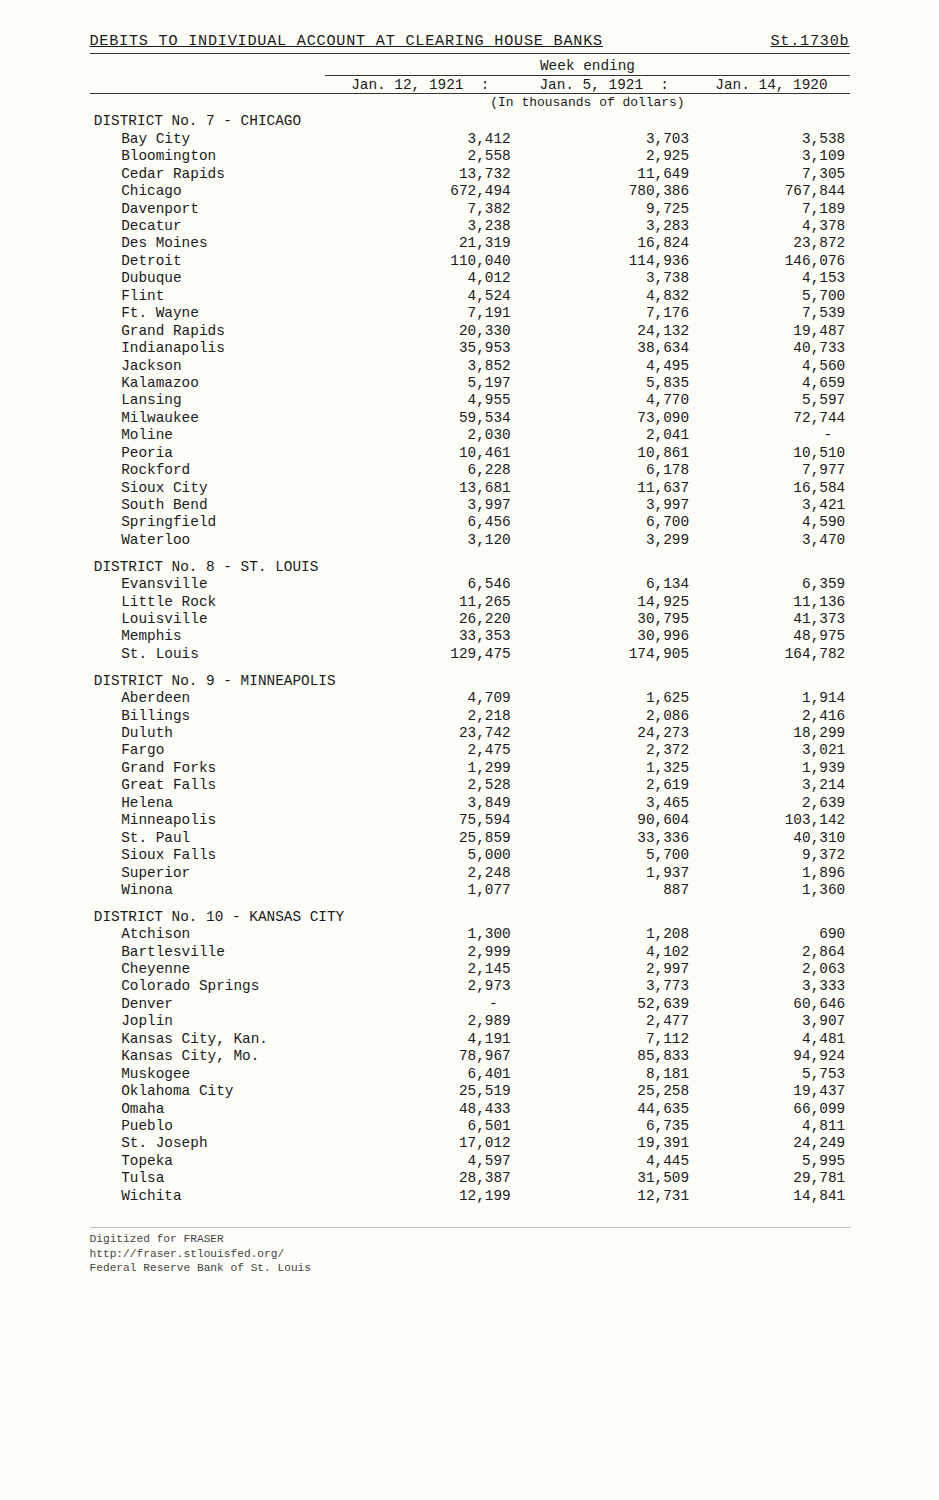DEBITS TO INDIVIDUAL ACCOUNT AT CLEARING HOUSE BANKS St.1730b
| | Week ending |
| --- | --- |
| | Jan. 12, 1921 : | Jan. 5, 1921 : | Jan. 14, 1920 |
| | (In thousands of dollars) |
| DISTRICT No. 7 - CHICAGO |
| Bay City | 3,412 | 3,703 | 3,538 |
| Bloomington | 2,558 | 2,925 | 3,109 |
| Cedar Rapids | 13,732 | 11,649 | 7,305 |
| Chicago | 672,494 | 780,386 | 767,844 |
| Davenport | 7,382 | 9,725 | 7,189 |
| Decatur | 3,238 | 3,283 | 4,378 |
| Des Moines | 21,319 | 16,824 | 23,872 |
| Detroit | 110,040 | 114,936 | 146,076 |
| Dubuque | 4,012 | 3,738 | 4,153 |
| Flint | 4,524 | 4,832 | 5,700 |
| Ft. Wayne | 7,191 | 7,176 | 7,539 |
| Grand Rapids | 20,330 | 24,132 | 19,487 |
| Indianapolis | 35,953 | 38,634 | 40,733 |
| Jackson | 3,852 | 4,495 | 4,560 |
| Kalamazoo | 5,197 | 5,835 | 4,659 |
| Lansing | 4,955 | 4,770 | 5,597 |
| Milwaukee | 59,534 | 73,090 | 72,744 |
| Moline | 2,030 | 2,041 | - |
| Peoria | 10,461 | 10,861 | 10,510 |
| Rockford | 6,228 | 6,178 | 7,977 |
| Sioux City | 13,681 | 11,637 | 16,584 |
| South Bend | 3,997 | 3,997 | 3,421 |
| Springfield | 6,456 | 6,700 | 4,590 |
| Waterloo | 3,120 | 3,299 | 3,470 |
| DISTRICT No. 8 - ST. LOUIS |
| Evansville | 6,546 | 6,134 | 6,359 |
| Little Rock | 11,265 | 14,925 | 11,136 |
| Louisville | 26,220 | 30,795 | 41,373 |
| Memphis | 33,353 | 30,996 | 48,975 |
| St. Louis | 129,475 | 174,905 | 164,782 |
| DISTRICT No. 9 - MINNEAPOLIS |
| Aberdeen | 4,709 | 1,625 | 1,914 |
| Billings | 2,218 | 2,086 | 2,416 |
| Duluth | 23,742 | 24,273 | 18,299 |
| Fargo | 2,475 | 2,372 | 3,021 |
| Grand Forks | 1,299 | 1,325 | 1,939 |
| Great Falls | 2,528 | 2,619 | 3,214 |
| Helena | 3,849 | 3,465 | 2,639 |
| Minneapolis | 75,594 | 90,604 | 103,142 |
| St. Paul | 25,859 | 33,336 | 40,310 |
| Sioux Falls | 5,000 | 5,700 | 9,372 |
| Superior | 2,248 | 1,937 | 1,896 |
| Winona | 1,077 | 887 | 1,360 |
| DISTRICT No. 10 - KANSAS CITY |
| Atchison | 1,300 | 1,208 | 690 |
| Bartlesville | 2,999 | 4,102 | 2,864 |
| Cheyenne | 2,145 | 2,997 | 2,063 |
| Colorado Springs | 2,973 | 3,773 | 3,333 |
| Denver | - | 52,639 | 60,646 |
| Joplin | 2,989 | 2,477 | 3,907 |
| Kansas City, Kan. | 4,191 | 7,112 | 4,481 |
| Kansas City, Mo. | 78,967 | 85,833 | 94,924 |
| Muskogee | 6,401 | 8,181 | 5,753 |
| Oklahoma City | 25,519 | 25,258 | 19,437 |
| Omaha | 48,433 | 44,635 | 66,099 |
| Pueblo | 6,501 | 6,735 | 4,811 |
| St. Joseph | 17,012 | 19,391 | 24,249 |
| Topeka | 4,597 | 4,445 | 5,995 |
| Tulsa | 28,387 | 31,509 | 29,781 |
| Wichita | 12,199 | 12,731 | 14,841 |
Digitized for FRASER
http://fraser.stlouisfed.org/
Federal Reserve Bank of St. Louis